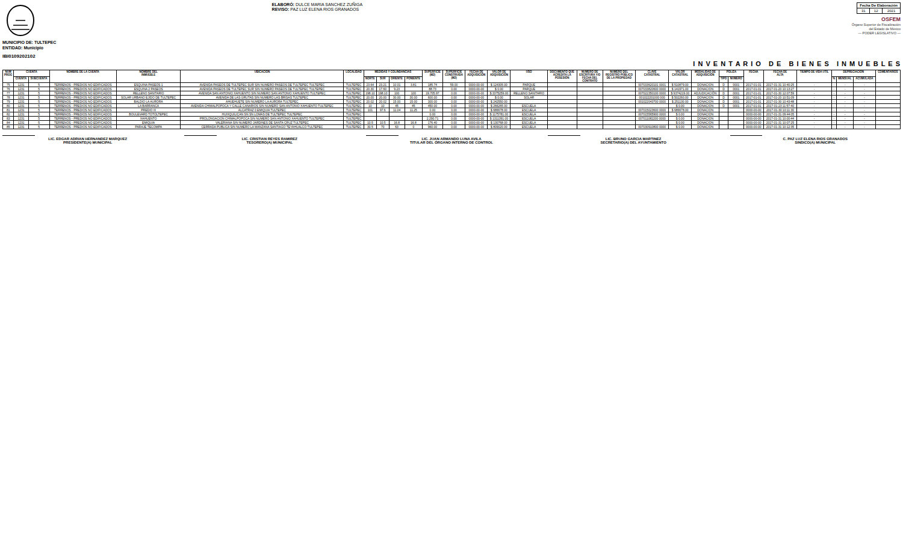MUNICIPIO DE: TULTEPEC
ENTIDAD: Municipio
ELABORÓ: DULCE MARIA SANCHEZ ZUÑIGA
REVISO: PAZ LUZ ELENA RIOS GRANADOS
| Fecha De Elaboración |
| --- |
| 31 | 12 | 2021 |
OSFEM
Órgano Superior de Fiscalización
del Estado de México
— PODER LEGISLATIVO —
IBI0109202102
I N V E N T A R I O D E B I E N E S I N M U E B L E S
| NÚM PROG | CUENTA | NOMBRE DE LA CUENTA | NOMBRE DEL INMUEBLE | UBICACIÓN | LOCALIDAD | MEDIDAS Y COLINDANCIAS | SUPERFICIE (M2) | SUPERFICIE CONSTRUIDA (M2) | FECHA DE ADQUISICIÓN | VALOR DE ADQUISICIÓN | USO | DOCUMENTO QUE ACREDITA LA POSESIÓN | NÚMERO DE ESCRITURA Y/O FECHA DEL CONTRATO | NÚMERO DEL REGISTRO PÚBLICO DE LA PROPIEDAD | CLAVE CATASTRAL | VALOR CATASTRAL | MODALIDAD DE ADQUISICIÓN | PÓLIZA | FECHA | FECHA DE ALTA | TIEMPO DE VIDA ÚTIL | DEPRECIACIÓN | COMENTARIOS |
| --- | --- | --- | --- | --- | --- | --- | --- | --- | --- | --- | --- | --- | --- | --- | --- | --- | --- | --- | --- | --- | --- | --- | --- |
| CUENTA | SUBCUENTA | NORTE | SUR | ORIENTE | PONIENTE | TIPO | NÚMERO | % | MENSUAL | ACUMULADA |
| 75 | 1231 | 5 | TERRENOS - PREDIOS NO EDIFICADOS | ESQUINA PASEOS 1 | AVENIDA PASEOS DE TULTEPEC SUR SIN NUMERO PASEOS DE TULTEPEC TULTEPEC | TULTEPEC | 23.64 | 23.21 | 10.01 | 3.81 | 185.74 | 59.00 | 0000-00-00 | $ 124305.00 | PARQUE | | | | 007033620101 0001 | $ 510879.00 | DONACION | D | 0001 | 2017-01-01 | 2017-01-31 10:40:25 | - | - | - | - | |
| 76 | 1231 | 5 | TERRENOS - PREDIOS NO EDIFICADOS | ESQUINA 2 PASEOS | AVENIDA PASEOS DE TULTEPEC SUR SIN NUMERO PASEOS DE TULTEPEC TULTEPEC | TULTEPEC | 20.30 | 17.60 | 9.23 | | 88.73 | 0.00 | 0000-00-00 | $ 0.00 | PARQUE | | | | 007033820600 0000 | $ 141971.00 | DONACION | D | 0001 | 2017-01-01 | 2017-01-20 10:13:27 | - | - | - | - | |
| 77 | 1231 | 5 | TERRENOS - PREDIOS NO EDIFICADOS | RELLENO SANITARIO | AVENIDA SAN ANTONIO XAHUENTO SIN NUMERO SAN ANTONIO XAHUENTO TULTEPEC | TULTEPEC | 198.10 | 198.10 | 100 | 100 | 19,705.97 | 0.00 | 0000-00-00 | $ 3375259.00 | RELLENO SANITARIO | | | | 007022350100 0000 | $ 9374219.00 | ADJUDICACIÓN | D | 0001 | 2017-01-01 | 2017-01-30 12:07:59 | - | - | - | - | |
| 78 | 1231 | 5 | TERRENOS - PREDIOS NO EDIFICADOS | SOLAR URBANO EJIDO DE TULTEPEC | AVENIDA DE LAS GRUTAS SIN NUMERO LAS BRISAS TULTEPEC | TULTEPEC | 20.00 | 20.00 | 30.00 | 30.00 | 600.00 | 0.00 | 0000-00-00 | $ 0.00 | SOLAR | | | | 001022201000 000 | $ 502260.00 | DONACION | D | 0001 | 2017-01-01 | 2017-01-20 10:51:09 | - | - | - | - | |
| 79 | 1231 | 5 | TERRENOS - PREDIOS NO EDIFICADOS | BALDIO LA AURORA | AHUEHUETE SIN NUMERO LA AURORA TULTEPEC | TULTEPEC | 20.02 | 20.02 | 15.00 | 15.00 | 300.00 | 0.00 | 0000-00-00 | $ 242550.00 | | | | | 001022043700 0000 | $ 251130.00 | DONACION | D | 0001 | 2017-01-01 | 2017-01-30 10:43:48 | - | - | - | - | |
| 80 | 1231 | 5 | TERRENOS - PREDIOS NO EDIFICADOS | LA BARRANCA | AVENIDA CHIMALPOPOCA Y CALLE CANARIOS SIN NUMERO SAN ANTONIO XAHUENTO TULTEPEC | TULTEPEC | 10 | 10 | 45 | 45 | 450.00 | 0.00 | 0000-00-00 | $ 266265.00 | ESCUELA | | | | | $ 0.00 | DONACION | D | 0001 | 2017-01-01 | 2017-01-23 11:57:40 | - | - | - | - | |
| 81 | 1231 | 5 | TERRENOS - PREDIOS NO EDIFICADOS | PREDIO III | ALCATRAZ 0 EMIQUIA TULTEPEC | TULTEPEC | 101 | 97.6 | 11.04 | 11.25 | 0.00 | 0.00 | 0000-00-00 | $ 686678.00 | ESCUELA | | | | 007015023600 0000 | $ 686678.00 | DONACION | | | 0000-00-00 | 2017-01-30 10:11:30 | - | - | - | - | |
| 82 | 1231 | 5 | TERRENOS - PREDIOS NO EDIFICADOS | BOULEVARD TOTOLTEPEC | HUIXQUILICAN SN SN LOMAS DE TULTEPEC TULTEPEC | TULTEPEC | | | | | 0.00 | 0.00 | 0000-00-00 | $ 1175781.00 | ESCUELA | | | | 007015565900 0000 | $ 0.00 | DONACION | | | 0000-00-00 | 2017-01-31 09:44:05 | - | - | - | - | |
| 83 | 1231 | 5 | TERRENOS - PREDIOS NO EDIFICADOS | XAHUENTO | PROLONGACION CHIMALPOPOCA SIN NUMERO SAN ANTONIO XAHUENTO TULTEPEC | TULTEPEC | | | | | 2,290.71 | 0.00 | 0000-00-00 | $ 1311391.00 | ESCUELA | | | | 007011082200 0000 | $ 0.00 | DONACION | | | 0000-00-00 | 2017-01-31 10:00:44 | - | - | - | - | |
| 84 | 1231 | 5 | TERRENOS - PREDIOS NO EDIFICADOS | EMIQUIA | VALERIANA SIN NUMERO JARDINES DE SANTA CRUZ TULTEPEC | TULTEPEC | 10.5 | 10.5 | 16.8 | 16.8 | 176.40 | 0.00 | 0000-00-00 | $ 130768.00 | ESCUELA | | | | | $ 0.00 | DONACION | | | 0000-00-00 | 2017-01-31 10:07:25 | - | - | - | - | |
| 85 | 1231 | 5 | TERRENOS - PREDIOS NO EDIFICADOS | PARAJE TECOMPA | CERRADA PUBLICA SIN NUMERO LA MANZANA SANTIAGO TEYAHUALCO TULTEPEC | TULTEPEC | 30.5 | 70 | 63 | 0 | 960.00 | 0.00 | 0000-00-00 | $ 809020.00 | ESCUELA | | | | 007030910800 0000 | $ 0.00 | DONACION | | | 0000-00-00 | 2017-01-31 10:12:35 | - | - | - | - | |
LIC. EDGAR ADRIAN HERNANDEZ MARQUEZ
PRESIDENTE(A) MUNICIPAL
LIC. CRISTIAN REYES RAMIREZ
TESORERO(A) MUNICIPAL
LIC. JUAN ARMANDO LUNA AVILA
TITULAR DEL ÓRGANO INTERNO DE CONTROL
LIC. BRUNO GARCIA MARTINEZ
SECRETARIO(A) DEL AYUNTAMIENTO
C. PAZ LUZ ELENA RIOS GRANADOS
SINDICO(A) MUNICIPAL